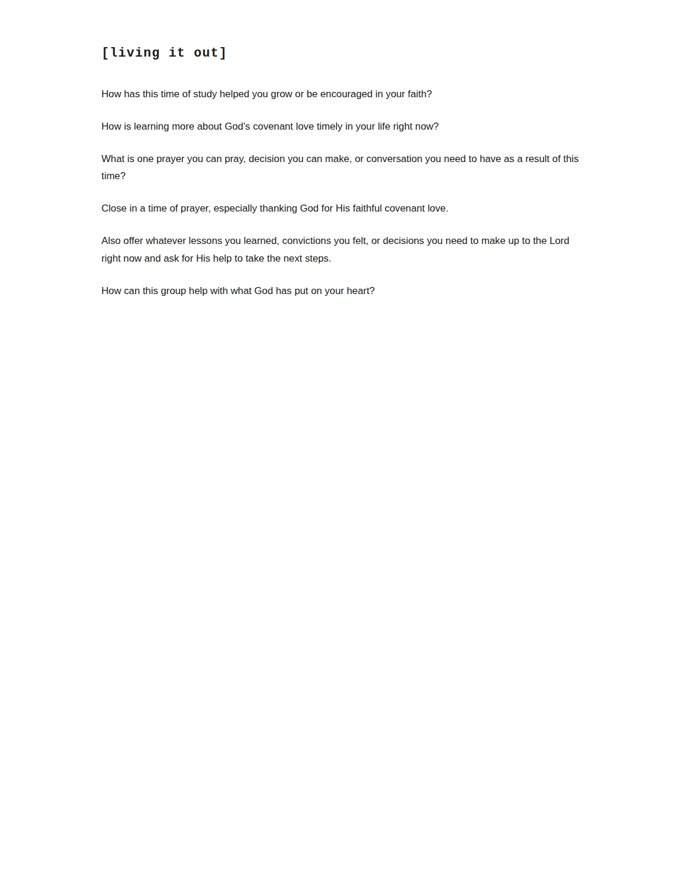[living it out]
How has this time of study helped you grow or be encouraged in your faith?
How is learning more about God's covenant love timely in your life right now?
What is one prayer you can pray, decision you can make, or conversation you need to have as a result of this time?
Close in a time of prayer, especially thanking God for His faithful covenant love.
Also offer whatever lessons you learned, convictions you felt, or decisions you need to make up to the Lord right now and ask for His help to take the next steps.
How can this group help with what God has put on your heart?